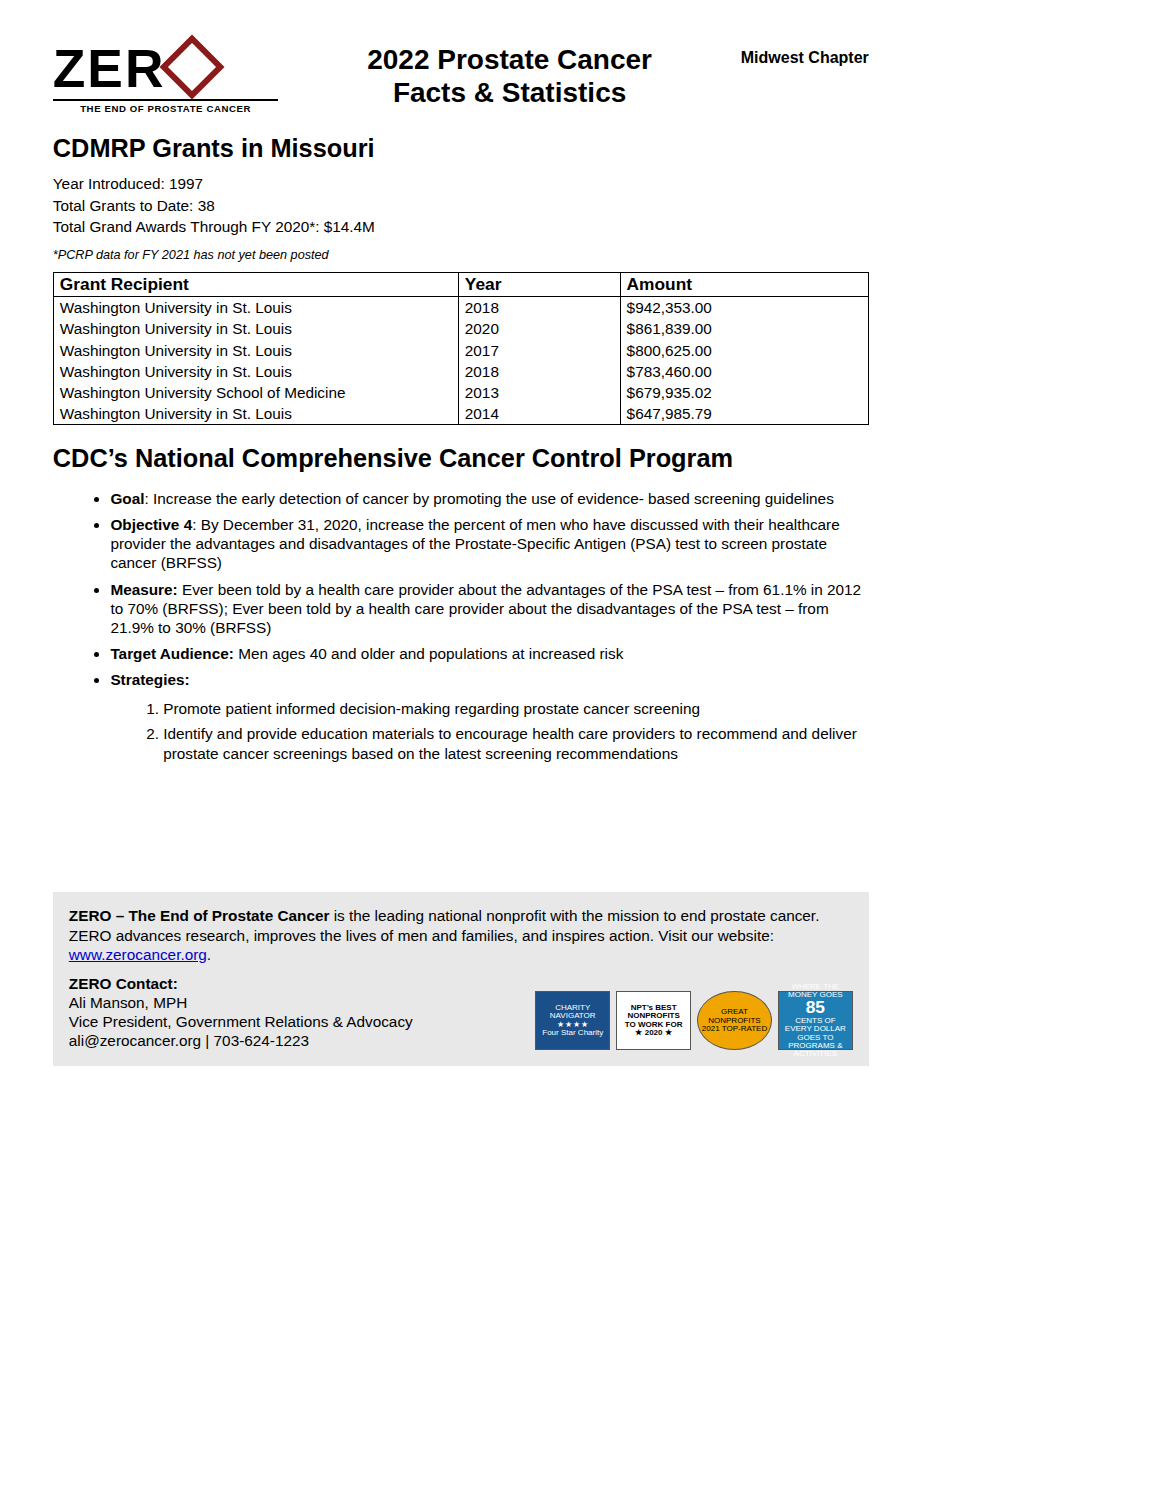ZER
THE END OF PROSTATE CANCER
2022 Prostate Cancer
Facts & Statistics
Midwest Chapter
CDMRP Grants in Missouri
Year Introduced: 1997
Total Grants to Date: 38
Total Grand Awards Through FY 2020*: $14.4M
*PCRP data for FY 2021 has not yet been posted
| Grant Recipient | Year | Amount |
| --- | --- | --- |
| Washington University in St. Louis | 2018 | $942,353.00 |
| Washington University in St. Louis | 2020 | $861,839.00 |
| Washington University in St. Louis | 2017 | $800,625.00 |
| Washington University in St. Louis | 2018 | $783,460.00 |
| Washington University School of Medicine | 2013 | $679,935.02 |
| Washington University in St. Louis | 2014 | $647,985.79 |
CDC’s National Comprehensive Cancer Control Program
Goal: Increase the early detection of cancer by promoting the use of evidence- based screening guidelines
Objective 4: By December 31, 2020, increase the percent of men who have discussed with their healthcare provider the advantages and disadvantages of the Prostate-Specific Antigen (PSA) test to screen prostate cancer (BRFSS)
Measure: Ever been told by a health care provider about the advantages of the PSA test – from 61.1% in 2012 to 70% (BRFSS); Ever been told by a health care provider about the disadvantages of the PSA test – from 21.9% to 30% (BRFSS)
Target Audience: Men ages 40 and older and populations at increased risk
Strategies:
Promote patient informed decision-making regarding prostate cancer screening
Identify and provide education materials to encourage health care providers to recommend and deliver prostate cancer screenings based on the latest screening recommendations
ZERO – The End of Prostate Cancer is the leading national nonprofit with the mission to end prostate cancer. ZERO advances research, improves the lives of men and families, and inspires action. Visit our website: www.zerocancer.org.
ZERO Contact:
Ali Manson, MPH
Vice President, Government Relations & Advocacy
ali@zerocancer.org | 703-624-1223
CHARITY
NAVIGATOR
★★★★
Four Star Charity
NPT’s BEST
NONPROFITS
TO WORK FOR
★ 2020 ★
GREAT
NONPROFITS
2021 TOP-RATED
WHERE THE MONEY GOES
85
CENTS OF EVERY DOLLAR GOES TO
PROGRAMS & ACTIVITIES